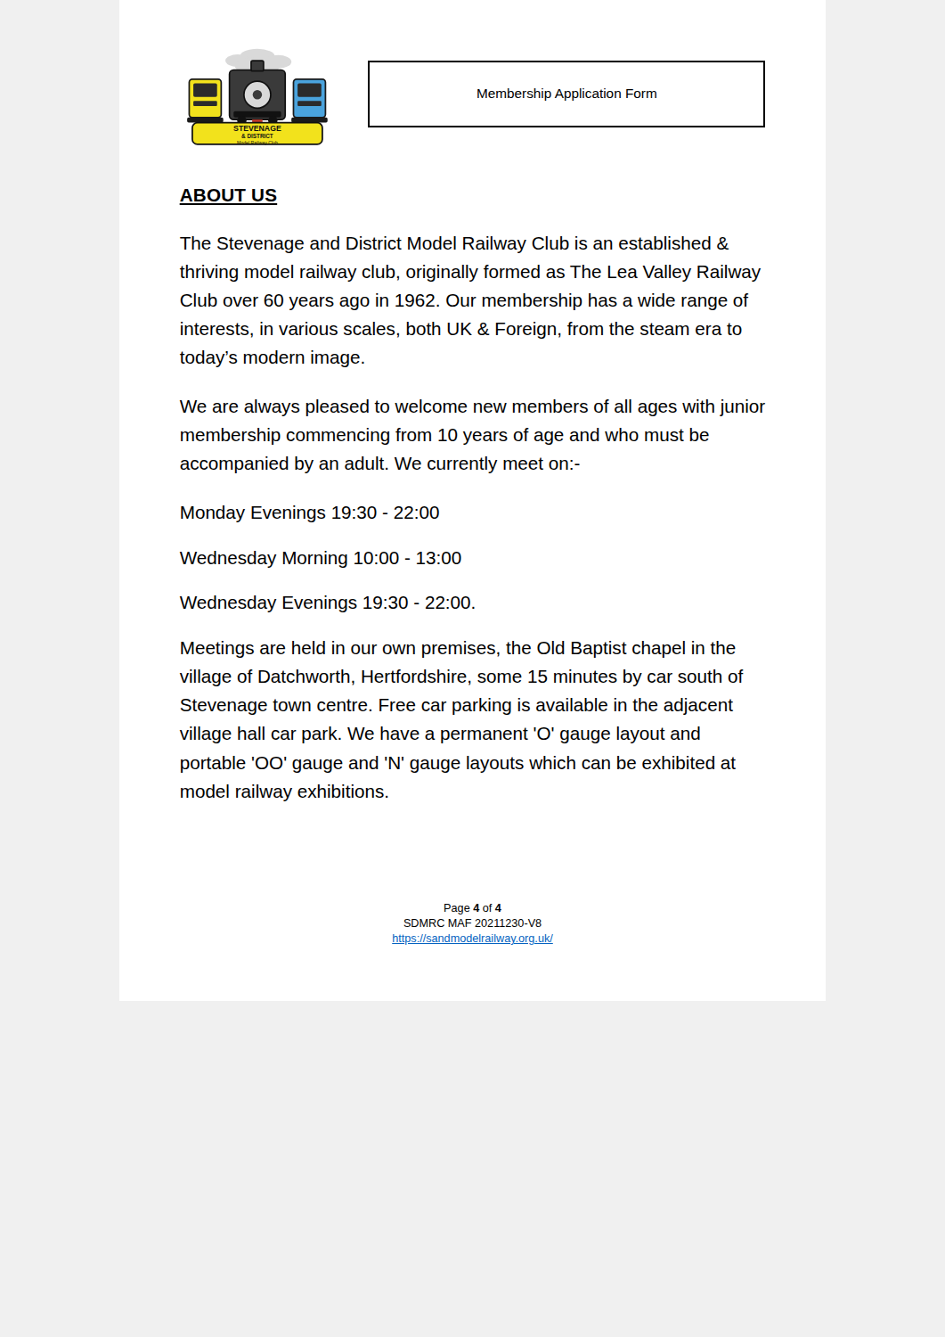STEVENAGE & DISTRICT Model Railway Club
Membership Application Form
ABOUT US
The Stevenage and District Model Railway Club is an established & thriving model railway club, originally formed as The Lea Valley Railway Club over 60 years ago in 1962. Our membership has a wide range of interests, in various scales, both UK & Foreign, from the steam era to today’s modern image.
We are always pleased to welcome new members of all ages with junior membership commencing from 10 years of age and who must be accompanied by an adult. We currently meet on:-
Monday Evenings 19:30 - 22:00
Wednesday Morning 10:00 - 13:00
Wednesday Evenings 19:30 - 22:00.
Meetings are held in our own premises, the Old Baptist chapel in the village of Datchworth, Hertfordshire, some 15 minutes by car south of Stevenage town centre. Free car parking is available in the adjacent village hall car park. We have a permanent 'O' gauge layout and portable 'OO' gauge and 'N' gauge layouts which can be exhibited at model railway exhibitions.
Page 4 of 4
SDMRC MAF 20211230-V8
https://sandmodelrailway.org.uk/